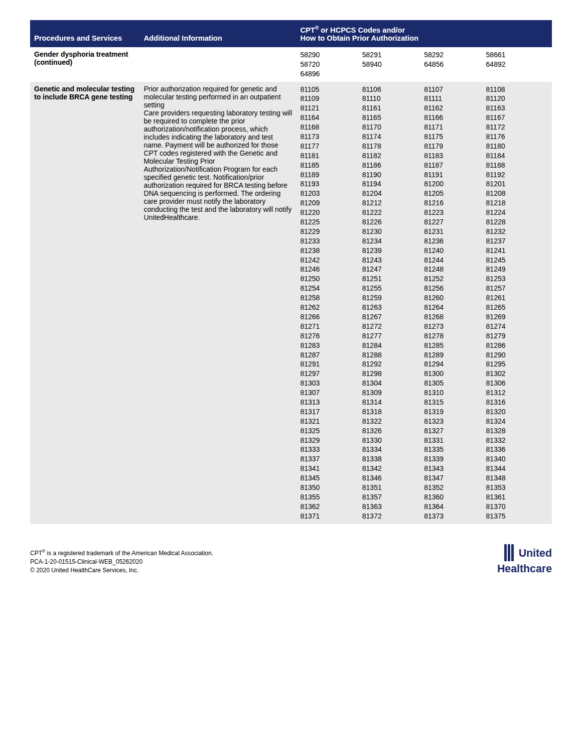| Procedures and Services | Additional Information | CPT ® or HCPCS Codes and/or How to Obtain Prior Authorization |
| --- | --- | --- |
| Gender dysphoria treatment (continued) | | / 58290 / 58291 / 58292 / 58661 / / 58720 / 58940 / 64856 / 64892 / / 64896 / / / / |
| Genetic and molecular testing to include BRCA gene testing | Prior authorization required for genetic and molecular testing performed in an outpatient setting Care providers requesting laboratory testing will be required to complete the prior authorization/notification process, which includes indicating the laboratory and test name. Payment will be authorized for those CPT codes registered with the Genetic and Molecular Testing Prior Authorization/Notification Program for each specified genetic test. Notification/prior authorization required for BRCA testing before DNA sequencing is performed. The ordering care provider must notify the laboratory conducting the test and the laboratory will notify UnitedHealthcare. | / 81105 / 81106 / 81107 / 81108 / / 81109 / 81110 / 81111 / 81120 / / 81121 / 81161 / 81162 / 81163 / / 81164 / 81165 / 81166 / 81167 / / 81168 / 81170 / 81171 / 81172 / / 81173 / 81174 / 81175 / 81176 / / 81177 / 81178 / 81179 / 81180 / / 81181 / 81182 / 81183 / 81184 / / 81185 / 81186 / 81187 / 81188 / / 81189 / 81190 / 81191 / 81192 / / 81193 / 81194 / 81200 / 81201 / / 81203 / 81204 / 81205 / 81208 / / 81209 / 81212 / 81216 / 81218 / / 81220 / 81222 / 81223 / 81224 / / 81225 / 81226 / 81227 / 81228 / / 81229 / 81230 / 81231 / 81232 / / 81233 / 81234 / 81236 / 81237 / / 81238 / 81239 / 81240 / 81241 / / 81242 / 81243 / 81244 / 81245 / / 81246 / 81247 / 81248 / 81249 / / 81250 / 81251 / 81252 / 81253 / / 81254 / 81255 / 81256 / 81257 / / 81258 / 81259 / 81260 / 81261 / / 81262 / 81263 / 81264 / 81265 / / 81266 / 81267 / 81268 / 81269 / / 81271 / 81272 / 81273 / 81274 / / 81276 / 81277 / 81278 / 81279 / / 81283 / 81284 / 81285 / 81286 / / 81287 / 81288 / 81289 / 81290 / / 81291 / 81292 / 81294 / 81295 / / 81297 / 81298 / 81300 / 81302 / / 81303 / 81304 / 81305 / 81306 / / 81307 / 81309 / 81310 / 81312 / / 81313 / 81314 / 81315 / 81316 / / 81317 / 81318 / 81319 / 81320 / / 81321 / 81322 / 81323 / 81324 / / 81325 / 81326 / 81327 / 81328 / / 81329 / 81330 / 81331 / 81332 / / 81333 / 81334 / 81335 / 81336 / / 81337 / 81338 / 81339 / 81340 / / 81341 / 81342 / 81343 / 81344 / / 81345 / 81346 / 81347 / 81348 / / 81350 / 81351 / 81352 / 81353 / / 81355 / 81357 / 81360 / 81361 / / 81362 / 81363 / 81364 / 81370 / / 81371 / 81372 / 81373 / 81375 / |
CPT® is a registered trademark of the American Medical Association.
PCA-1-20-01515-Clinical-WEB_05262020
© 2020 United HealthCare Services, Inc.
United
Healthcare